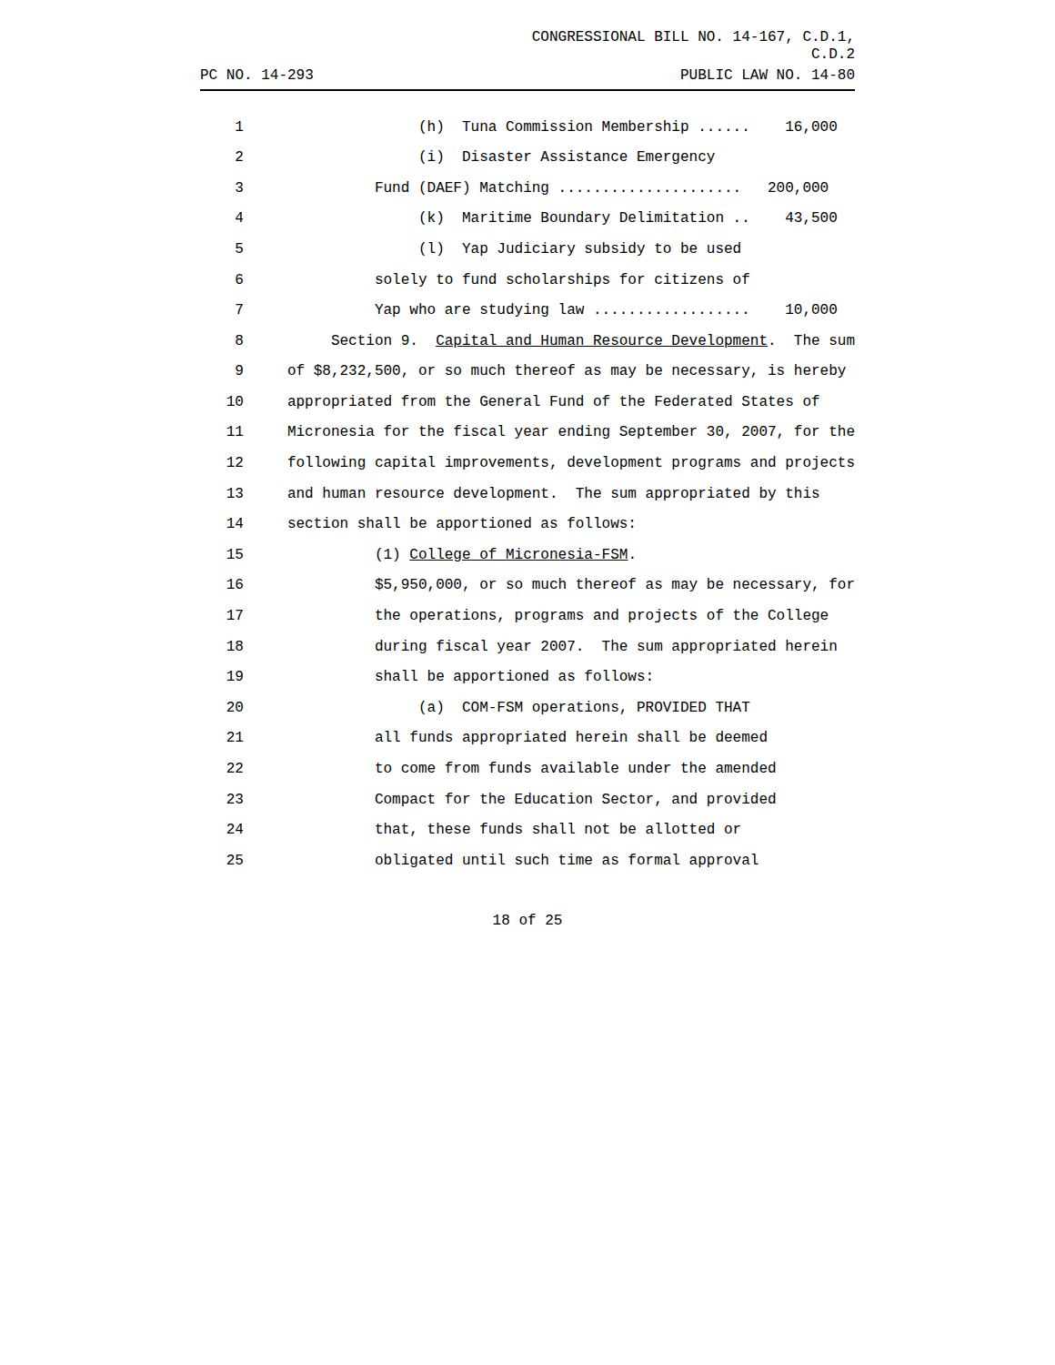CONGRESSIONAL BILL NO. 14-167, C.D.1, C.D.2
PC NO. 14-293 PUBLIC LAW NO. 14-80
| 1 | (h) Tuna Commission Membership ...... 16,000 |
| 2 | (i) Disaster Assistance Emergency |
| 3 | Fund (DAEF) Matching ..................... 200,000 |
| 4 | (k) Maritime Boundary Delimitation .. 43,500 |
| 5 | (l) Yap Judiciary subsidy to be used |
| 6 | solely to fund scholarships for citizens of |
| 7 | Yap who are studying law .................. 10,000 |
| 8 | Section 9. Capital and Human Resource Development . The sum |
| 9 | of $8,232,500, or so much thereof as may be necessary, is hereby |
| 10 | appropriated from the General Fund of the Federated States of |
| 11 | Micronesia for the fiscal year ending September 30, 2007, for the |
| 12 | following capital improvements, development programs and projects |
| 13 | and human resource development. The sum appropriated by this |
| 14 | section shall be apportioned as follows: |
| 15 | (1) College of Micronesia-FSM . |
| 16 | $5,950,000, or so much thereof as may be necessary, for |
| 17 | the operations, programs and projects of the College |
| 18 | during fiscal year 2007. The sum appropriated herein |
| 19 | shall be apportioned as follows: |
| 20 | (a) COM-FSM operations, PROVIDED THAT |
| 21 | all funds appropriated herein shall be deemed |
| 22 | to come from funds available under the amended |
| 23 | Compact for the Education Sector, and provided |
| 24 | that, these funds shall not be allotted or |
| 25 | obligated until such time as formal approval |
18 of 25